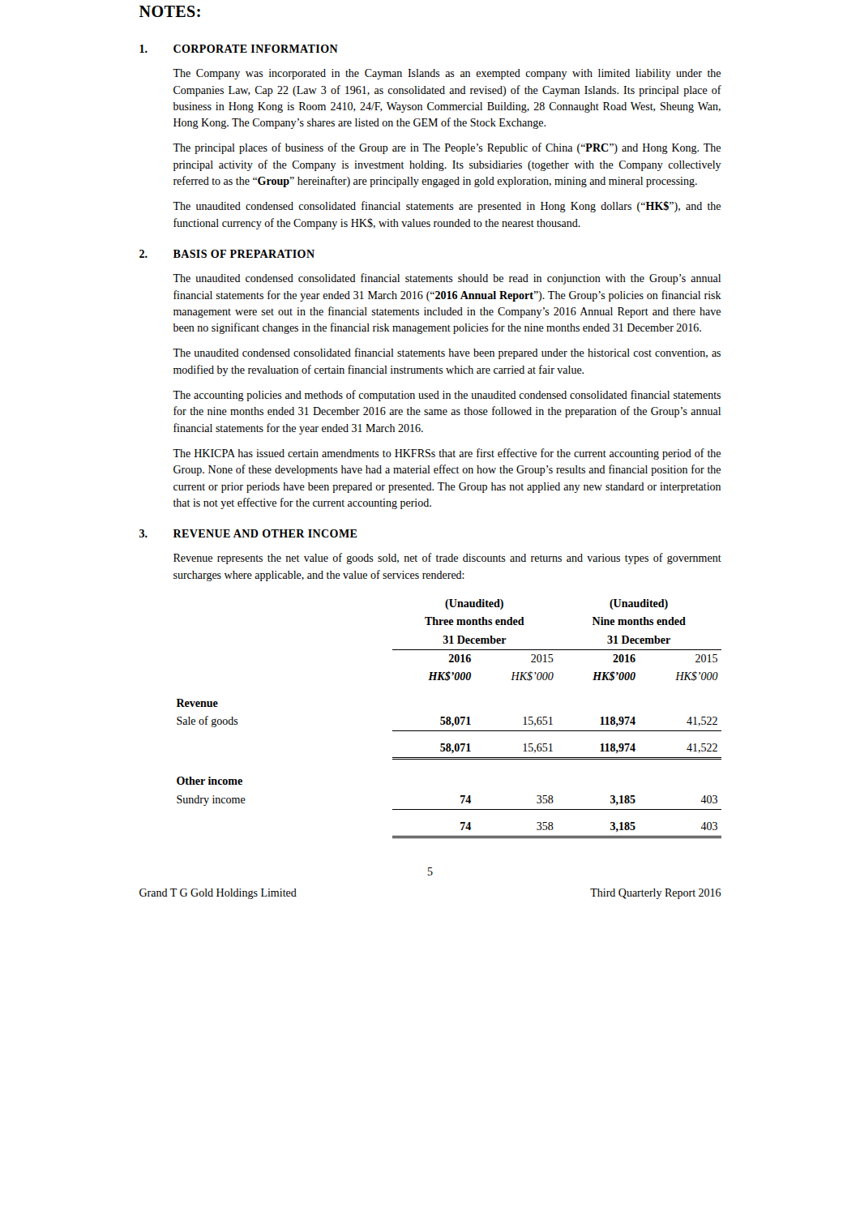NOTES:
1.
CORPORATE INFORMATION
The Company was incorporated in the Cayman Islands as an exempted company with limited liability under the Companies Law, Cap 22 (Law 3 of 1961, as consolidated and revised) of the Cayman Islands. Its principal place of business in Hong Kong is Room 2410, 24/F, Wayson Commercial Building, 28 Connaught Road West, Sheung Wan, Hong Kong. The Company’s shares are listed on the GEM of the Stock Exchange.
The principal places of business of the Group are in The People’s Republic of China (“PRC”) and Hong Kong. The principal activity of the Company is investment holding. Its subsidiaries (together with the Company collectively referred to as the “Group” hereinafter) are principally engaged in gold exploration, mining and mineral processing.
The unaudited condensed consolidated financial statements are presented in Hong Kong dollars (“HK$”), and the functional currency of the Company is HK$, with values rounded to the nearest thousand.
2.
BASIS OF PREPARATION
The unaudited condensed consolidated financial statements should be read in conjunction with the Group’s annual financial statements for the year ended 31 March 2016 (“2016 Annual Report”). The Group’s policies on financial risk management were set out in the financial statements included in the Company’s 2016 Annual Report and there have been no significant changes in the financial risk management policies for the nine months ended 31 December 2016.
The unaudited condensed consolidated financial statements have been prepared under the historical cost convention, as modified by the revaluation of certain financial instruments which are carried at fair value.
The accounting policies and methods of computation used in the unaudited condensed consolidated financial statements for the nine months ended 31 December 2016 are the same as those followed in the preparation of the Group’s annual financial statements for the year ended 31 March 2016.
The HKICPA has issued certain amendments to HKFRSs that are first effective for the current accounting period of the Group. None of these developments have had a material effect on how the Group’s results and financial position for the current or prior periods have been prepared or presented. The Group has not applied any new standard or interpretation that is not yet effective for the current accounting period.
3.
REVENUE AND OTHER INCOME
Revenue represents the net value of goods sold, net of trade discounts and returns and various types of government surcharges where applicable, and the value of services rendered:
| | (Unaudited) | (Unaudited) |
| --- | --- | --- |
| | Three months ended | Nine months ended |
| | 31 December | 31 December |
| | 2016 | 2015 | 2016 | 2015 |
| | HK$’000 | HK$’000 | HK$’000 | HK$’000 |
| Revenue | | | | |
| Sale of goods | 58,071 | 15,651 | 118,974 | 41,522 |
| | 58,071 | 15,651 | 118,974 | 41,522 |
| Other income | | | | |
| Sundry income | 74 | 358 | 3,185 | 403 |
| | 74 | 358 | 3,185 | 403 |
5
Grand T G Gold Holdings Limited Third Quarterly Report 2016